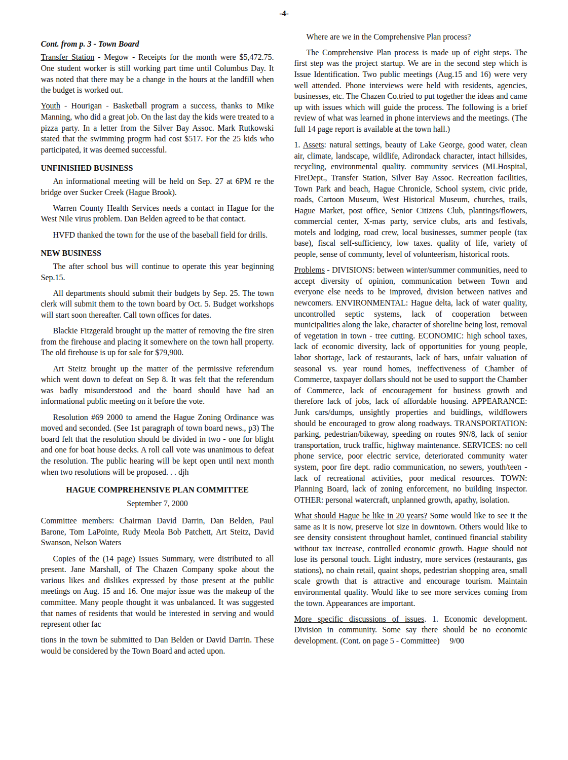-4-
Cont. from p. 3 - Town Board
Transfer Station - Megow - Receipts for the month were $5,472.75. One student worker is still working part time until Columbus Day. It was noted that there may be a change in the hours at the landfill when the budget is worked out.
Youth - Hourigan - Basketball program a success, thanks to Mike Manning, who did a great job. On the last day the kids were treated to a pizza party. In a letter from the Silver Bay Assoc. Mark Rutkowski stated that the swimming progrm had cost $517. For the 25 kids who participated, it was deemed successful.
UNFINISHED BUSINESS
An informational meeting will be held on Sep. 27 at 6PM re the bridge over Sucker Creek (Hague Brook).
Warren County Health Services needs a contact in Hague for the West Nile virus problem. Dan Belden agreed to be that contact.
HVFD thanked the town for the use of the baseball field for drills.
NEW BUSINESS
The after school bus will continue to operate this year beginning Sep.15.
All departments should submit their budgets by Sep. 25. The town clerk will submit them to the town board by Oct. 5. Budget workshops will start soon thereafter. Call town offices for dates.
Blackie Fitzgerald brought up the matter of removing the fire siren from the firehouse and placing it somewhere on the town hall property. The old firehouse is up for sale for $79,900.
Art Steitz brought up the matter of the permissive referendum which went down to defeat on Sep 8. It was felt that the referendum was badly misunderstood and the board should have had an informational public meeting on it before the vote.
Resolution #69 2000 to amend the Hague Zoning Ordinance was moved and seconded. (See 1st paragraph of town board news., p3) The board felt that the resolution should be divided in two - one for blight and one for boat house decks. A roll call vote was unanimous to defeat the resolution. The public hearing will be kept open until next month when two resolutions will be proposed. . . djh
Hague Comprehensive Plan Committee
September 7, 2000
Committee members: Chairman David Darrin, Dan Belden, Paul Barone, Tom LaPointe, Rudy Meola Bob Patchett, Art Steitz, David Swanson, Nelson Waters
Copies of the (14 page) Issues Summary, were distributed to all present. Jane Marshall, of The Chazen Company spoke about the various likes and dislikes expressed by those present at the public meetings on Aug. 15 and 16. One major issue was the makeup of the committee. Many people thought it was unbalanced. It was suggested that names of residents that would be interested in serving and would represent other fac
tions in the town be submitted to Dan Belden or David Darrin. These would be considered by the Town Board and acted upon.
Where are we in the Comprehensive Plan process?
The Comprehensive Plan process is made up of eight steps. The first step was the project startup. We are in the second step which is Issue Identification. Two public meetings (Aug.15 and 16) were very well attended. Phone interviews were held with residents, agencies, businesses, etc. The Chazen Co.tried to put together the ideas and came up with issues which will guide the process. The following is a brief review of what was learned in phone interviews and the meetings. (The full 14 page report is available at the town hall.)
1. Assets: natural settings, beauty of Lake George, good water, clean air, climate, landscape, wildlife, Adirondack character, intact hillsides, recycling, environmental quality. community services (MLHospital, FireDept., Transfer Station, Silver Bay Assoc. Recreation facilities, Town Park and beach, Hague Chronicle, School system, civic pride, roads, Cartoon Museum, West Historical Museum, churches, trails, Hague Market, post office, Senior Citizens Club, plantings/flowers, commercial center, X-mas party, service clubs, arts and festivals, motels and lodging, road crew, local businesses, summer people (tax base), fiscal self-sufficiency, low taxes. quality of life, variety of people, sense of communty, level of volunteerism, historical roots.
Problems - Divisions: between winter/summer communities, need to accept diversity of opinion, communication between Town and everyone else needs to be improved, division between natives and newcomers. Environmental: Hague delta, lack of water quality, uncontrolled septic systems, lack of cooperation between municipalities along the lake, character of shoreline being lost, removal of vegetation in town - tree cutting. Economic: high school taxes, lack of economic diversity, lack of opportunities for young people, labor shortage, lack of restaurants, lack of bars, unfair valuation of seasonal vs. year round homes, ineffectiveness of Chamber of Commerce, taxpayer dollars should not be used to support the Chamber of Commerce, lack of encouragement for business growth and therefore lack of jobs, lack of affordable housing. Appearance: Junk cars/dumps, unsightly properties and buidlings, wildflowers should be encouraged to grow along roadways. Transportation: parking, pedestrian/bikeway, speeding on routes 9N/8, lack of senior transportation, truck traffic, highway maintenance. Services: no cell phone service, poor electric service, deteriorated community water system, poor fire dept. radio communication, no sewers, youth/teen - lack of recreational activities, poor medical resources. Town: Planning Board, lack of zoning enforcement, no building inspector. Other: personal watercraft, unplanned growth, apathy, isolation.
What should Hague be like in 20 years? Some would like to see it the same as it is now, preserve lot size in downtown. Others would like to see density consistent throughout hamlet, continued financial stability without tax increase, controlled economic growth. Hague should not lose its personal touch. Light industry, more services (restaurants, gas stations), no chain retail, quaint shops, pedestrian shopping area, small scale growth that is attractive and encourage tourism. Maintain environmental quality. Would like to see more services coming from the town. Appearances are important.
More specific discussions of issues. 1. Economic development. Division in community. Some say there should be no economic development. (Cont. on page 5 - Committee) 9/00